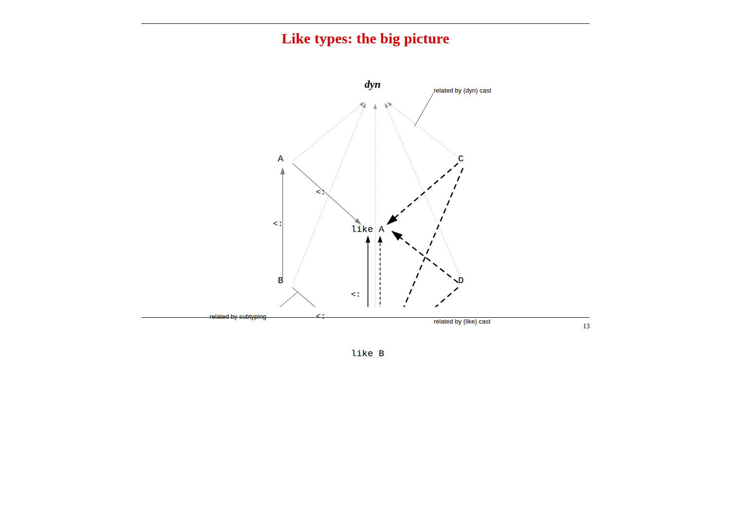Like types: the big picture
dyn A C B D like A like B <: <: <: <: related by (dyn) cast related by subtyping related by (like) cast
13